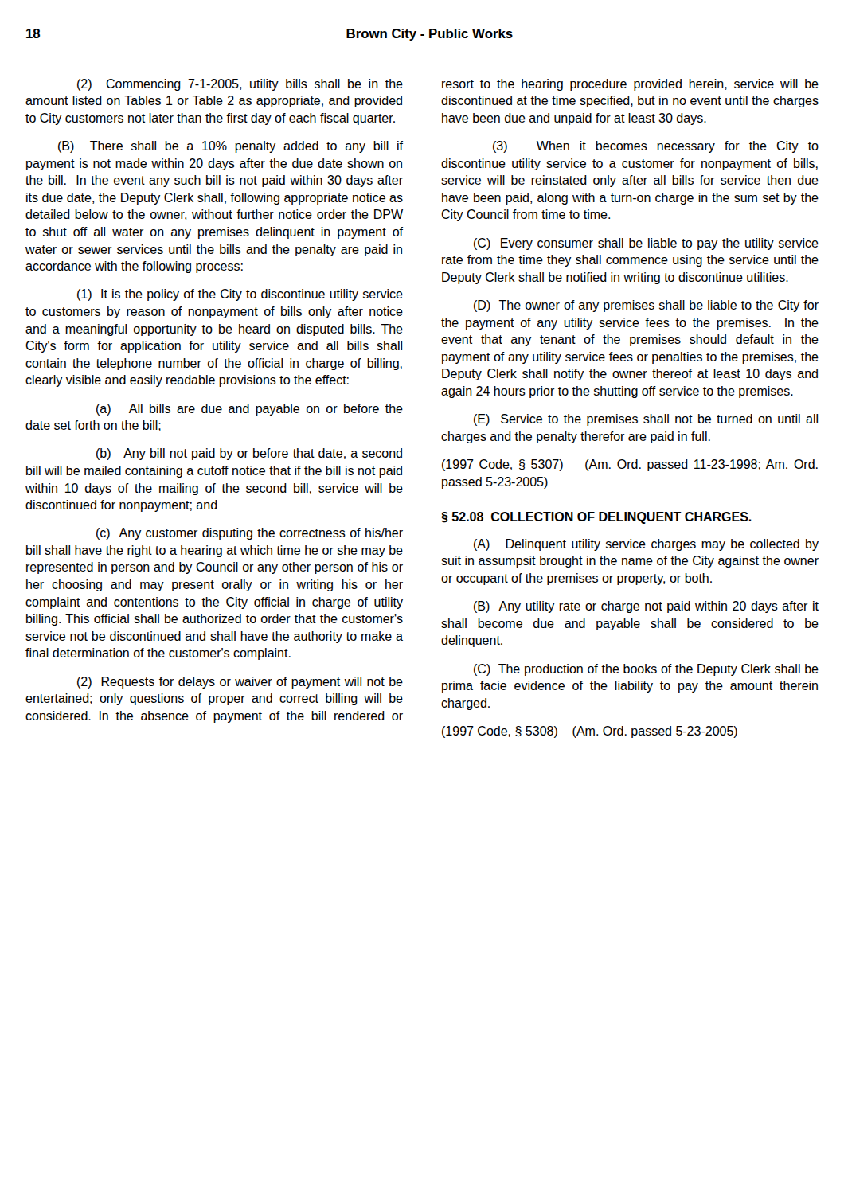18 Brown City - Public Works
(2) Commencing 7-1-2005, utility bills shall be in the amount listed on Tables 1 or Table 2 as appropriate, and provided to City customers not later than the first day of each fiscal quarter.
(B) There shall be a 10% penalty added to any bill if payment is not made within 20 days after the due date shown on the bill. In the event any such bill is not paid within 30 days after its due date, the Deputy Clerk shall, following appropriate notice as detailed below to the owner, without further notice order the DPW to shut off all water on any premises delinquent in payment of water or sewer services until the bills and the penalty are paid in accordance with the following process:
(1) It is the policy of the City to discontinue utility service to customers by reason of nonpayment of bills only after notice and a meaningful opportunity to be heard on disputed bills. The City's form for application for utility service and all bills shall contain the telephone number of the official in charge of billing, clearly visible and easily readable provisions to the effect:
(a) All bills are due and payable on or before the date set forth on the bill;
(b) Any bill not paid by or before that date, a second bill will be mailed containing a cutoff notice that if the bill is not paid within 10 days of the mailing of the second bill, service will be discontinued for nonpayment; and
(c) Any customer disputing the correctness of his/her bill shall have the right to a hearing at which time he or she may be represented in person and by Council or any other person of his or her choosing and may present orally or in writing his or her complaint and contentions to the City official in charge of utility billing. This official shall be authorized to order that the customer's service not be discontinued and shall have the authority to make a final determination of the customer's complaint.
(2) Requests for delays or waiver of payment will not be entertained; only questions of proper and correct billing will be considered. In the absence of payment of the bill rendered or resort to the hearing procedure provided herein, service will be discontinued at the time specified, but in no event until the charges have been due and unpaid for at least 30 days.
(3) When it becomes necessary for the City to discontinue utility service to a customer for nonpayment of bills, service will be reinstated only after all bills for service then due have been paid, along with a turn-on charge in the sum set by the City Council from time to time.
(C) Every consumer shall be liable to pay the utility service rate from the time they shall commence using the service until the Deputy Clerk shall be notified in writing to discontinue utilities.
(D) The owner of any premises shall be liable to the City for the payment of any utility service fees to the premises. In the event that any tenant of the premises should default in the payment of any utility service fees or penalties to the premises, the Deputy Clerk shall notify the owner thereof at least 10 days and again 24 hours prior to the shutting off service to the premises.
(E) Service to the premises shall not be turned on until all charges and the penalty therefor are paid in full.
(1997 Code, § 5307) (Am. Ord. passed 11-23-1998; Am. Ord. passed 5-23-2005)
§ 52.08 COLLECTION OF DELINQUENT CHARGES.
(A) Delinquent utility service charges may be collected by suit in assumpsit brought in the name of the City against the owner or occupant of the premises or property, or both.
(B) Any utility rate or charge not paid within 20 days after it shall become due and payable shall be considered to be delinquent.
(C) The production of the books of the Deputy Clerk shall be prima facie evidence of the liability to pay the amount therein charged.
(1997 Code, § 5308) (Am. Ord. passed 5-23-2005)